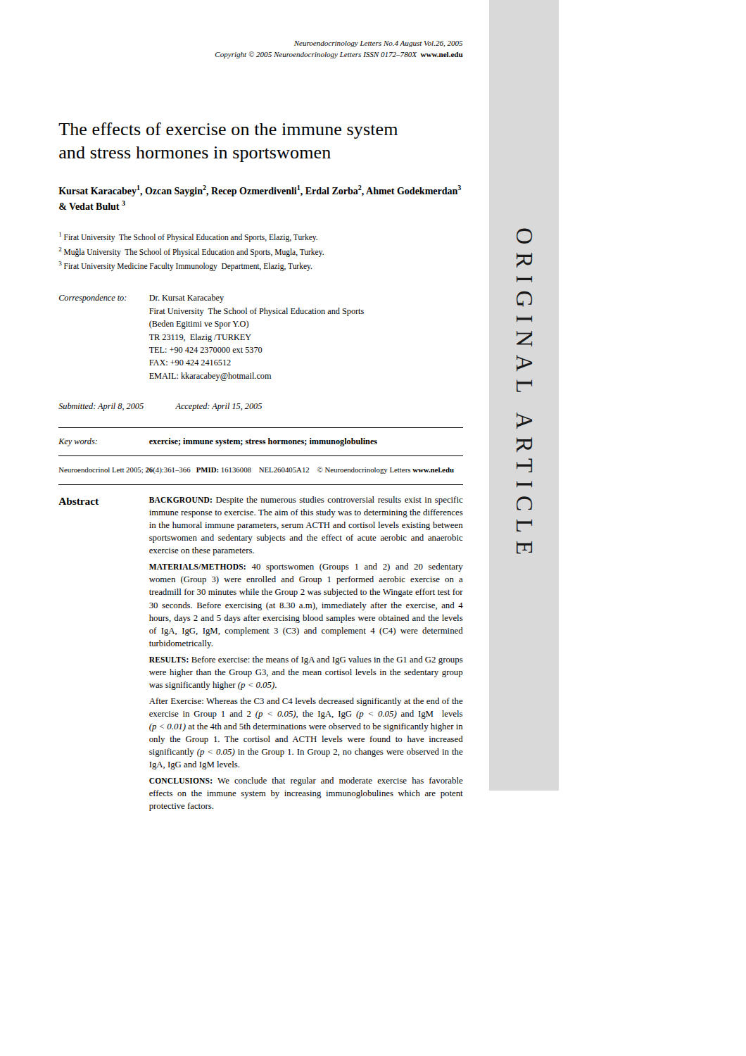ORIGINAL ARTICLE
Neuroendocrinology Letters No.4 August Vol.26, 2005
Copyright © 2005 Neuroendocrinology Letters ISSN 0172–780X www.nel.edu
The effects of exercise on the immune system
and stress hormones in sportswomen
Kursat Karacabey1, Ozcan Saygin2, Recep Ozmerdivenli1, Erdal Zorba2, Ahmet Godekmerdan3
& Vedat Bulut 3
1 Firat University The School of Physical Education and Sports, Elazig, Turkey.
2 Muğla University The School of Physical Education and Sports, Mugla, Turkey.
3 Firat University Medicine Faculty Immunology Department, Elazig, Turkey.
Correspondence to:
Dr. Kursat Karacabey
Firat University The School of Physical Education and Sports
(Beden Egitimi ve Spor Y.O)
TR 23119, Elazig /TURKEY
TEL: +90 424 2370000 ext 5370
FAX: +90 424 2416512
EMAIL: kkaracabey@hotmail.com
Submitted: April 8, 2005
Accepted: April 15, 2005
Key words:
exercise; immune system; stress hormones; immunoglobulines
Neuroendocrinol Lett 2005; 26(4):361–366 PMID: 16136008 NEL260405A12 © Neuroendocrinology Letters www.nel.edu
Abstract
BACKGROUND: Despite the numerous studies controversial results exist in specific immune response to exercise. The aim of this study was to determining the differences in the humoral immune parameters, serum ACTH and cortisol levels existing between sportswomen and sedentary subjects and the effect of acute aerobic and anaerobic exercise on these parameters.
MATERIALS/METHODS: 40 sportswomen (Groups 1 and 2) and 20 sedentary women (Group 3) were enrolled and Group 1 performed aerobic exercise on a treadmill for 30 minutes while the Group 2 was subjected to the Wingate effort test for 30 seconds. Before exercising (at 8.30 a.m), immediately after the exercise, and 4 hours, days 2 and 5 days after exercising blood samples were obtained and the levels of IgA, IgG, IgM, complement 3 (C3) and complement 4 (C4) were determined turbidometrically.
RESULTS: Before exercise: the means of IgA and IgG values in the G1 and G2 groups were higher than the Group G3, and the mean cortisol levels in the sedentary group was significantly higher (p < 0.05).
After Exercise: Whereas the C3 and C4 levels decreased significantly at the end of the exercise in Group 1 and 2 (p < 0.05), the IgA, IgG (p < 0.05) and IgM levels (p < 0.01) at the 4th and 5th determinations were observed to be significantly higher in only the Group 1. The cortisol and ACTH levels were found to have increased significantly (p < 0.05) in the Group 1. In Group 2, no changes were observed in the IgA, IgG and IgM levels.
CONCLUSIONS: We conclude that regular and moderate exercise has favorable effects on the immune system by increasing immunoglobulines which are potent protective factors.